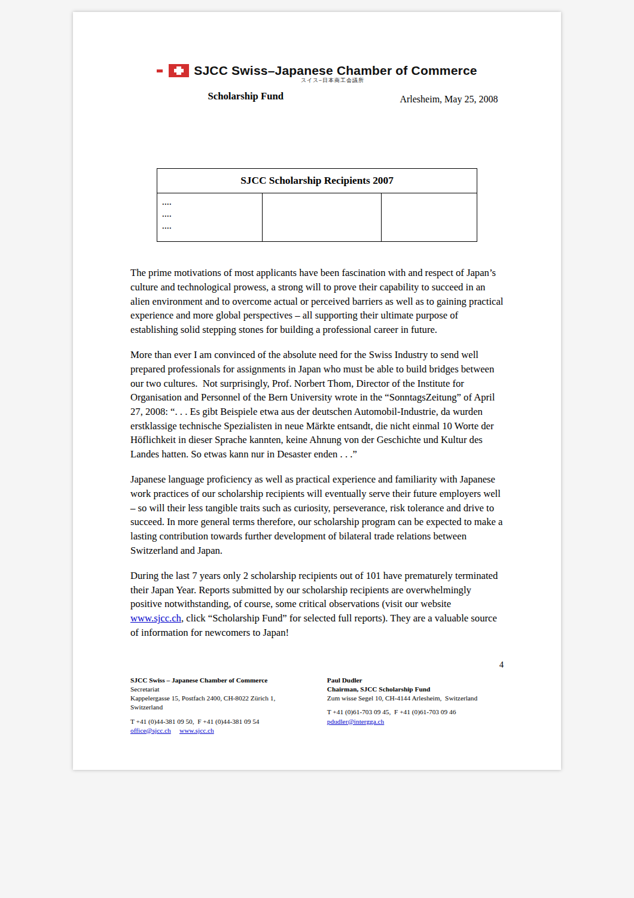SJCC Swiss–Japanese Chamber of Commerce
スイス−日本商工会議所
Scholarship Fund
Arlesheim, May 25, 2008
| SJCC Scholarship Recipients 2007 |
| --- |
| .... .... .... | | |
The prime motivations of most applicants have been fascination with and respect of Japan’s culture and technological prowess, a strong will to prove their capability to succeed in an alien environment and to overcome actual or perceived barriers as well as to gaining practical experience and more global perspectives – all supporting their ultimate purpose of establishing solid stepping stones for building a professional career in future.
More than ever I am convinced of the absolute need for the Swiss Industry to send well prepared professionals for assignments in Japan who must be able to build bridges between our two cultures. Not surprisingly, Prof. Norbert Thom, Director of the Institute for Organisation and Personnel of the Bern University wrote in the “SonntagsZeitung” of April 27, 2008: “. . . Es gibt Beispiele etwa aus der deutschen Automobil-Industrie, da wurden erstklassige technische Spezialisten in neue Märkte entsandt, die nicht einmal 10 Worte der Höflichkeit in dieser Sprache kannten, keine Ahnung von der Geschichte und Kultur des Landes hatten. So etwas kann nur in Desaster enden . . .”
Japanese language proficiency as well as practical experience and familiarity with Japanese work practices of our scholarship recipients will eventually serve their future employers well – so will their less tangible traits such as curiosity, perseverance, risk tolerance and drive to succeed. In more general terms therefore, our scholarship program can be expected to make a lasting contribution towards further development of bilateral trade relations between Switzerland and Japan.
During the last 7 years only 2 scholarship recipients out of 101 have prematurely terminated their Japan Year. Reports submitted by our scholarship recipients are overwhelmingly positive notwithstanding, of course, some critical observations (visit our website www.sjcc.ch, click “Scholarship Fund” for selected full reports). They are a valuable source of information for newcomers to Japan!
4
SJCC Swiss – Japanese Chamber of Commerce
Secretariat
Kappelergasse 15, Postfach 2400, CH-8022 Zürich 1, Switzerland
T +41 (0)44-381 09 50, F +41 (0)44-381 09 54
office@sjcc.ch www.sjcc.ch
Paul Dudler
Chairman, SJCC Scholarship Fund
Zum wisse Segel 10, CH-4144 Arlesheim, Switzerland
T +41 (0)61-703 09 45, F +41 (0)61-703 09 46
pdudler@intergga.ch